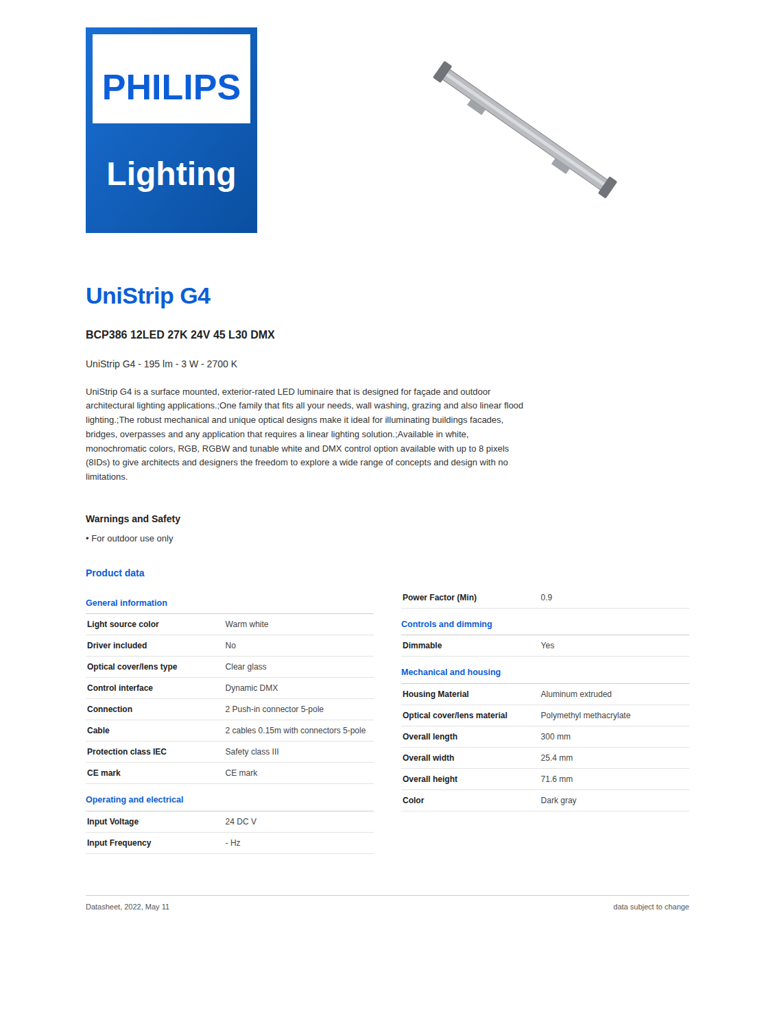UniStrip G4
BCP386 12LED 27K 24V 45 L30 DMX
UniStrip G4 - 195 lm - 3 W - 2700 K
UniStrip G4 is a surface mounted, exterior-rated LED luminaire that is designed for façade and outdoor architectural lighting applications.;One family that fits all your needs, wall washing, grazing and also linear flood lighting.;The robust mechanical and unique optical designs make it ideal for illuminating buildings facades, bridges, overpasses and any application that requires a linear lighting solution.;Available in white, monochromatic colors, RGB, RGBW and tunable white and DMX control option available with up to 8 pixels (8IDs) to give architects and designers the freedom to explore a wide range of concepts and design with no limitations.
Warnings and Safety
For outdoor use only
Product data
General information
| Light source color | Warm white |
| Driver included | No |
| Optical cover/lens type | Clear glass |
| Control interface | Dynamic DMX |
| Connection | 2 Push-in connector 5-pole |
| Cable | 2 cables 0.15m with connectors 5-pole |
| Protection class IEC | Safety class III |
| CE mark | CE mark |
Operating and electrical
| Input Voltage | 24 DC V |
| Input Frequency | - Hz |
| Power Factor (Min) | 0.9 |
Controls and dimming
| Dimmable | Yes |
Mechanical and housing
| Housing Material | Aluminum extruded |
| Optical cover/lens material | Polymethyl methacrylate |
| Overall length | 300 mm |
| Overall width | 25.4 mm |
| Overall height | 71.6 mm |
| Color | Dark gray |
Datasheet, 2022, May 11
data subject to change